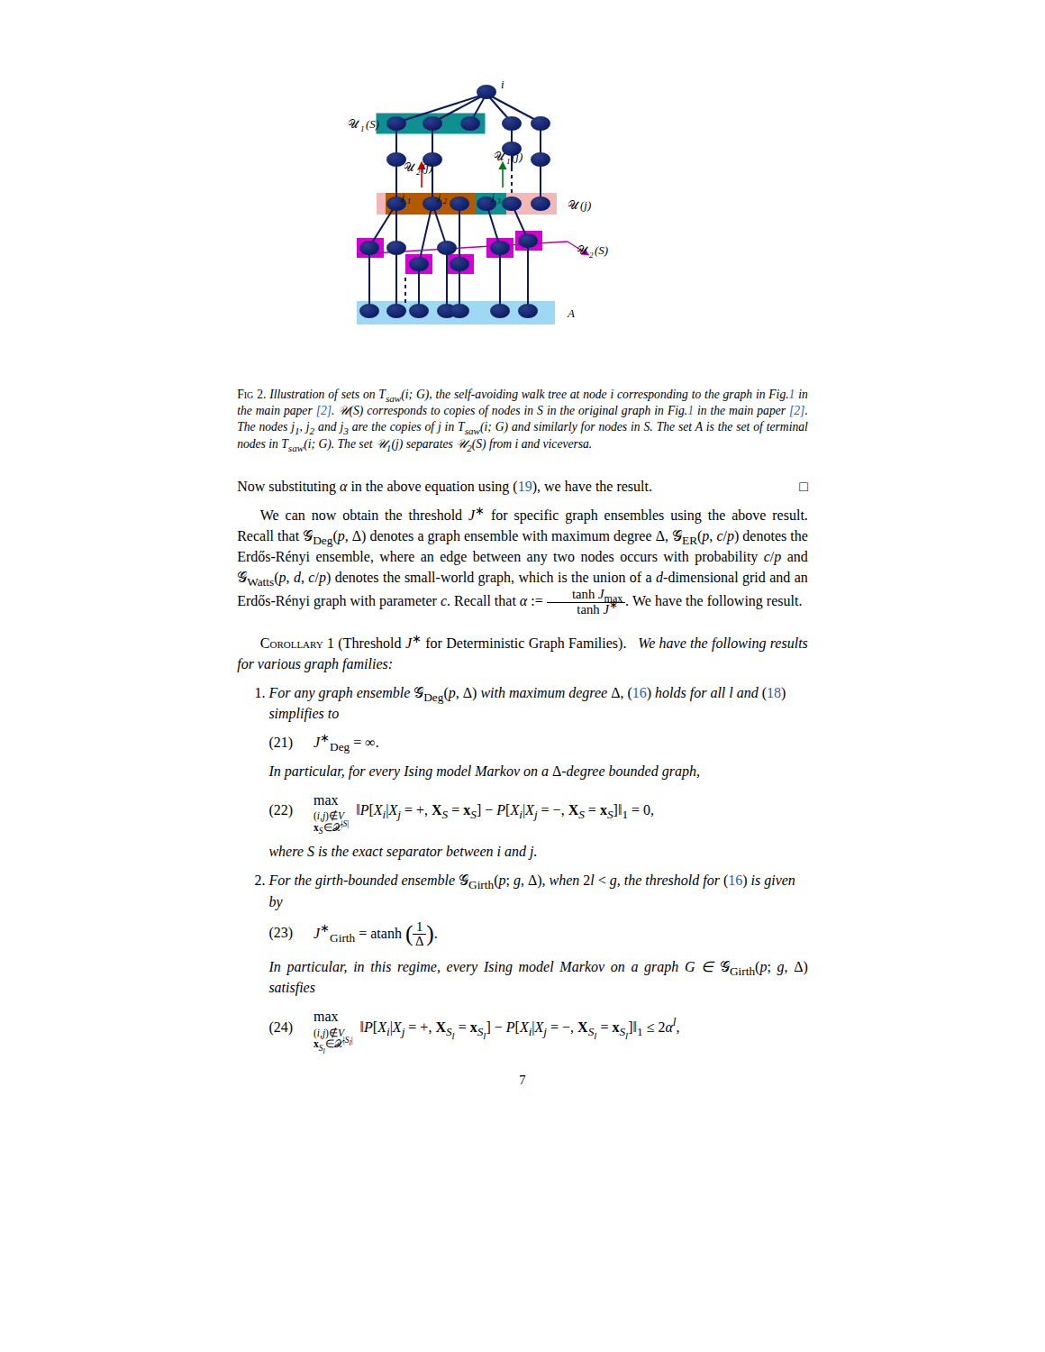i 𝒰 1 (S) 𝒰 2 (j) 𝒰 1 (j) 𝒰 (j) 𝒰 2 (S) A j 1 j 2 j 3
Fig 2. Illustration of sets on Tsaw(i; G), the self-avoiding walk tree at node i corresponding to the graph in Fig.1 in the main paper [2]. 𝒰(S) corresponds to copies of nodes in S in the original graph in Fig.1 in the main paper [2]. The nodes j1, j2 and j3 are the copies of j in Tsaw(i; G) and similarly for nodes in S. The set A is the set of terminal nodes in Tsaw(i; G). The set 𝒰1(j) separates 𝒰2(S) from i and viceversa.
Now substituting α in the above equation using (19), we have the result. □
We can now obtain the threshold J∗ for specific graph ensembles using the above result. Recall that 𝒢Deg(p, Δ) denotes a graph ensemble with maximum degree Δ, 𝒢ER(p, c/p) denotes the Erdős-Rényi ensemble, where an edge between any two nodes occurs with probability c/p and 𝒢Watts(p, d, c/p) denotes the small-world graph, which is the union of a d-dimensional grid and an Erdős-Rényi graph with parameter c. Recall that α := tanh Jmax tanh J∗. We have the following result.
Corollary 1 (Threshold J∗ for Deterministic Graph Families). We have the following results for various graph families:
For any graph ensemble 𝒢Deg(p, Δ) with maximum degree Δ, (16) holds for all l and (18) simplifies to (21) J∗Deg = ∞.
In particular, for every Ising model Markov on a Δ-degree bounded graph,
(22) max(i,j)∉V xS∈𝒳|S| ‖P[Xi|Xj = +, XS = xS] − P[Xi|Xj = −, XS = xS]‖1 = 0,
where S is the exact separator between i and j.
For the girth-bounded ensemble 𝒢Girth(p; g, Δ), when 2l < g, the threshold for (16) is given by (23) J∗Girth = atanh (1 Δ).
In particular, in this regime, every Ising model Markov on a graph G ∈ 𝒢Girth(p; g, Δ) satisfies
(24) max(i,j)∉V xSl∈𝒳|Sl| ‖P[Xi|Xj = +, XSl = xSl] − P[Xi|Xj = −, XSl = xSl]‖1 ≤ 2αl,
7